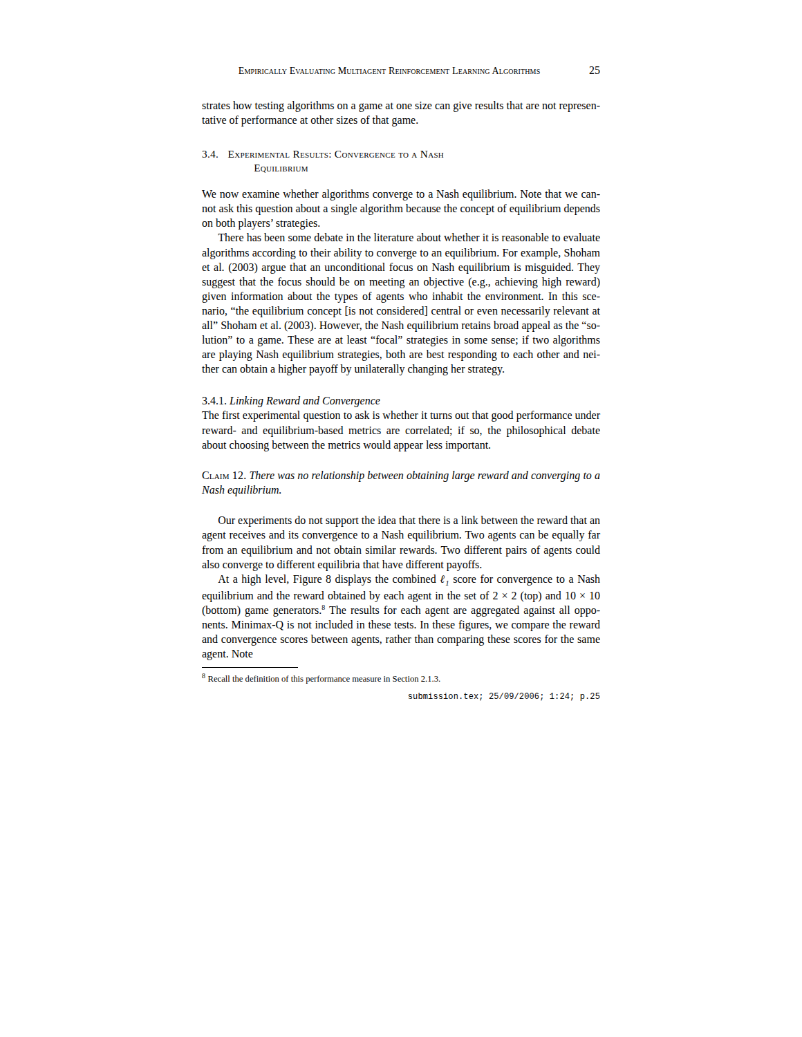Empirically Evaluating Multiagent Reinforcement Learning Algorithms 25
strates how testing algorithms on a game at one size can give results that are not representative of performance at other sizes of that game.
3.4. Experimental Results: Convergence to a NashEquilibrium
We now examine whether algorithms converge to a Nash equilibrium. Note that we cannot ask this question about a single algorithm because the concept of equilibrium depends on both players’ strategies.
There has been some debate in the literature about whether it is reasonable to evaluate algorithms according to their ability to converge to an equilibrium. For example, Shoham et al. (2003) argue that an unconditional focus on Nash equilibrium is misguided. They suggest that the focus should be on meeting an objective (e.g., achieving high reward) given information about the types of agents who inhabit the environment. In this scenario, “the equilibrium concept [is not considered] central or even necessarily relevant at all” Shoham et al. (2003). However, the Nash equilibrium retains broad appeal as the “solution” to a game. These are at least “focal” strategies in some sense; if two algorithms are playing Nash equilibrium strategies, both are best responding to each other and neither can obtain a higher payoff by unilaterally changing her strategy.
3.4.1. Linking Reward and Convergence
The first experimental question to ask is whether it turns out that good performance under reward- and equilibrium-based metrics are correlated; if so, the philosophical debate about choosing between the metrics would appear less important.
Claim 12. There was no relationship between obtaining large reward and converging to a Nash equilibrium.
Our experiments do not support the idea that there is a link between the reward that an agent receives and its convergence to a Nash equilibrium. Two agents can be equally far from an equilibrium and not obtain similar rewards. Two different pairs of agents could also converge to different equilibria that have different payoffs.
At a high level, Figure 8 displays the combined ℓ1 score for convergence to a Nash equilibrium and the reward obtained by each agent in the set of 2 × 2 (top) and 10 × 10 (bottom) game generators.8 The results for each agent are aggregated against all opponents. Minimax-Q is not included in these tests. In these figures, we compare the reward and convergence scores between agents, rather than comparing these scores for the same agent. Note
8Recall the definition of this performance measure in Section 2.1.3.
submission.tex; 25/09/2006; 1:24; p.25